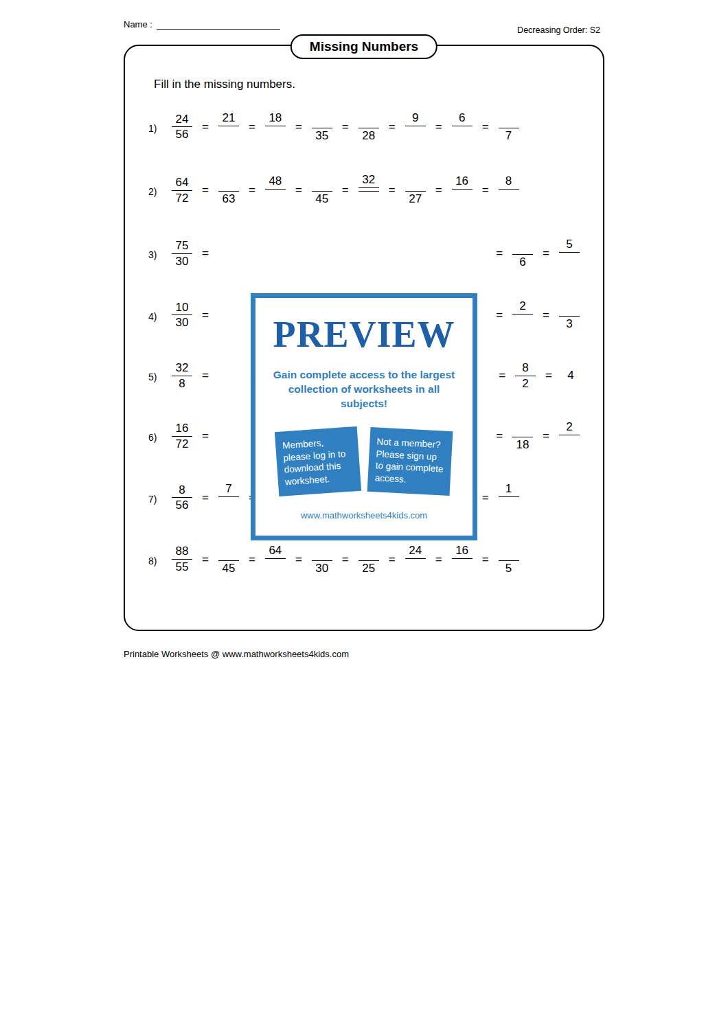Name :
Missing Numbers
Decreasing Order: S2
Fill in the missing numbers.
1) 24 56 = 21 = 18 = 35 = 28 = 9 = 6 = 7
2) 64 72 = 63 = 48 = 45 = 32 = 27 = 16 = 8
3) 75 30 = = 6 = 5
4) 10 30 = = 2 = 3
5) 32 8 = = 8 2 = 4
6) 16 72 = = 18 = 2
7) 8 56 = 7 = 42 = 5 = 28 = 3 = 14 = 1
8) 88 55 = 45 = 64 = 30 = 25 = 24 = 16 = 5
PREVIEW
Gain complete access to the largest collection of worksheets in all subjects!
Members, please log in to download this worksheet.
Not a member? Please sign up to gain complete access.
www.mathworksheets4kids.com
Printable Worksheets @ www.mathworksheets4kids.com